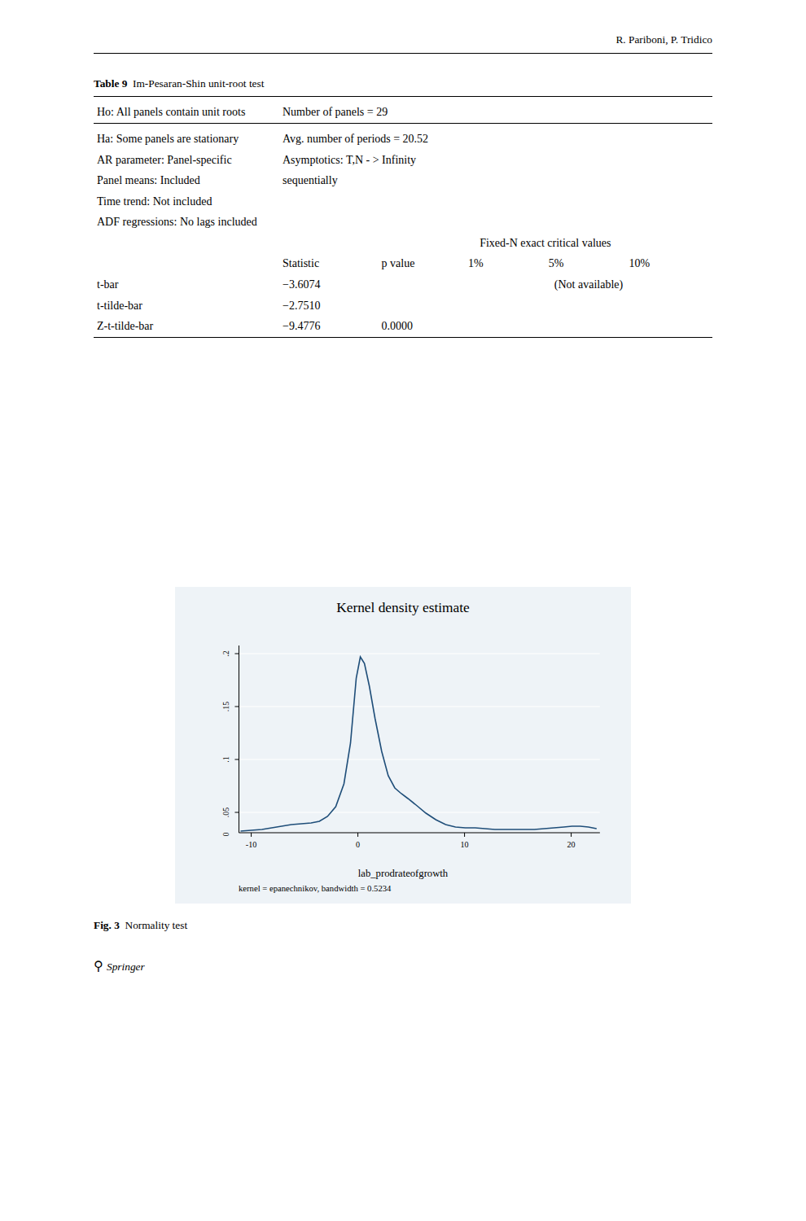R. Pariboni, P. Tridico
Table 9 Im-Pesaran-Shin unit-root test
| Ho: All panels contain unit roots | Number of panels = 29 |
| Ha: Some panels are stationary | Avg. number of periods = 20.52 |
| AR parameter: Panel-specific | Asymptotics: T,N - > Infinity |
| Panel means: Included | sequentially |
| Time trend: Not included | |
| ADF regressions: No lags included | |
| | | Fixed-N exact critical values |
| | Statistic | p value | 1% | 5% | 10% |
| t-bar | −3.6074 | | (Not available) |
| t-tilde-bar | −2.7510 | | | | |
| Z-t-tilde-bar | −9.4776 | 0.0000 | | | |
Kernel density estimate
.2 .15 .1 .05 0 -10 0 10 20
lab_prodrateofgrowth
kernel = epanechnikov, bandwidth = 0.5234
Fig. 3 Normality test
⚲Springer